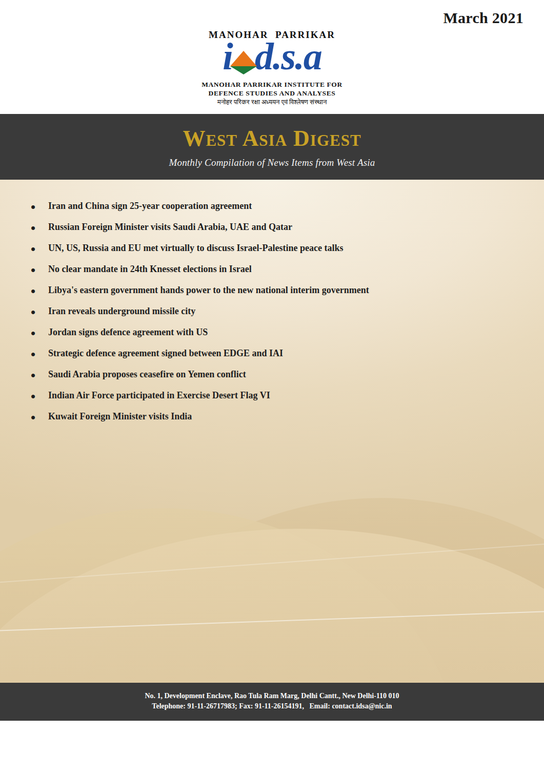March 2021
MANOHAR PARRIKAR i d.s.a MANOHAR PARRIKAR INSTITUTE FOR
DEFENCE STUDIES AND ANALYSES
मनोहर परिकर रक्षा अध्ययन एवं विश्लेषण संस्थान
West Asia Digest
Monthly Compilation of News Items from West Asia
Iran and China sign 25-year cooperation agreement
Russian Foreign Minister visits Saudi Arabia, UAE and Qatar
UN, US, Russia and EU met virtually to discuss Israel-Palestine peace talks
No clear mandate in 24th Knesset elections in Israel
Libya's eastern government hands power to the new national interim government
Iran reveals underground missile city
Jordan signs defence agreement with US
Strategic defence agreement signed between EDGE and IAI
Saudi Arabia proposes ceasefire on Yemen conflict
Indian Air Force participated in Exercise Desert Flag VI
Kuwait Foreign Minister visits India
No. 1, Development Enclave, Rao Tula Ram Marg, Delhi Cantt., New Delhi-110 010
Telephone: 91-11-26717983; Fax: 91-11-26154191, Email: contact.idsa@nic.in